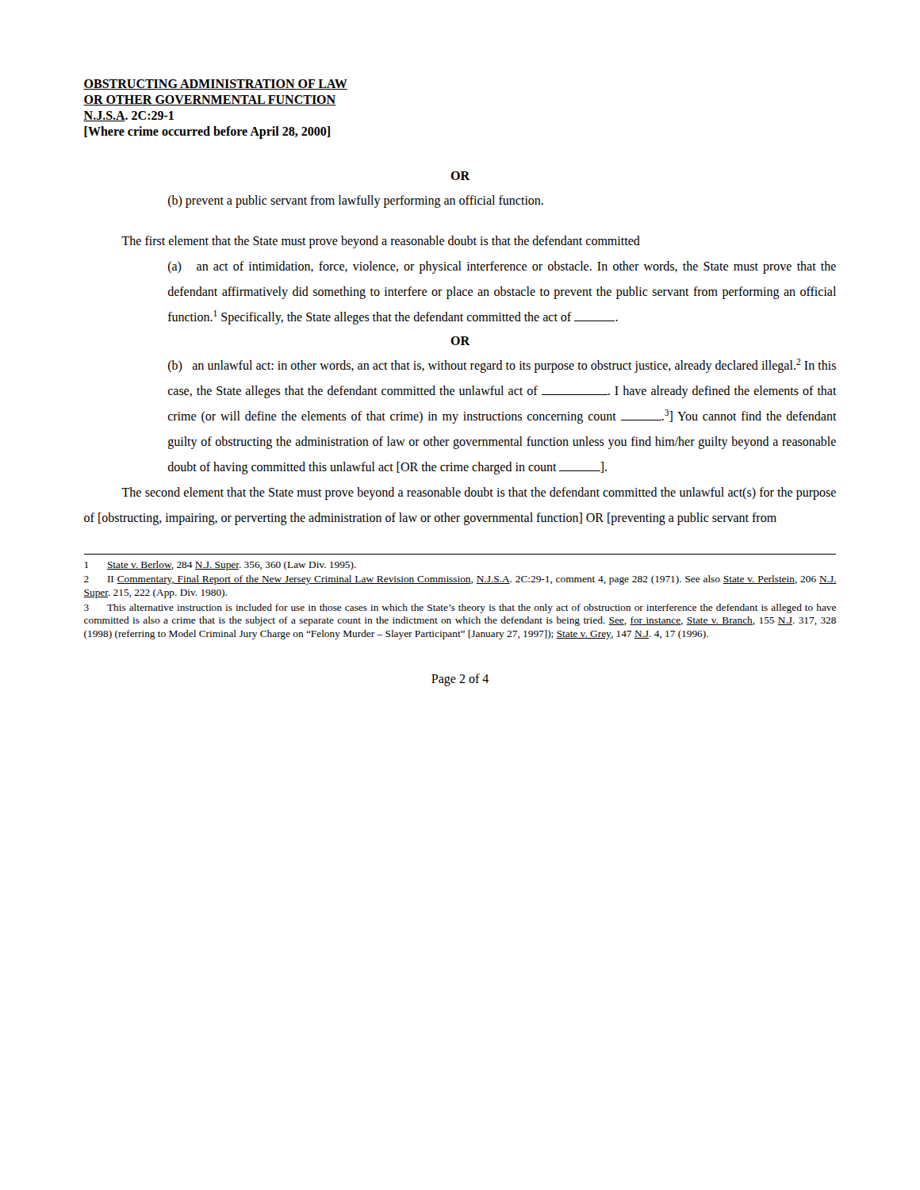OBSTRUCTING ADMINISTRATION OF LAW
OR OTHER GOVERNMENTAL FUNCTION
N.J.S.A. 2C:29-1
[Where crime occurred before April 28, 2000]
OR
(b) prevent a public servant from lawfully performing an official function.
The first element that the State must prove beyond a reasonable doubt is that the defendant committed
(a) an act of intimidation, force, violence, or physical interference or obstacle. In other words, the State must prove that the defendant affirmatively did something to interfere or place an obstacle to prevent the public servant from performing an official function.1 Specifically, the State alleges that the defendant committed the act of .
OR
(b) an unlawful act: in other words, an act that is, without regard to its purpose to obstruct justice, already declared illegal.2 In this case, the State alleges that the defendant committed the unlawful act of . I have already defined the elements of that crime (or will define the elements of that crime) in my instructions concerning count .3] You cannot find the defendant guilty of obstructing the administration of law or other governmental function unless you find him/her guilty beyond a reasonable doubt of having committed this unlawful act [OR the crime charged in count ].
The second element that the State must prove beyond a reasonable doubt is that the defendant committed the unlawful act(s) for the purpose of [obstructing, impairing, or perverting the administration of law or other governmental function] OR [preventing a public servant from
1 State v. Berlow, 284 N.J. Super. 356, 360 (Law Div. 1995).
2 II Commentary, Final Report of the New Jersey Criminal Law Revision Commission, N.J.S.A. 2C:29-1, comment 4, page 282 (1971). See also State v. Perlstein, 206 N.J. Super. 215, 222 (App. Div. 1980).
3 This alternative instruction is included for use in those cases in which the State’s theory is that the only act of obstruction or interference the defendant is alleged to have committed is also a crime that is the subject of a separate count in the indictment on which the defendant is being tried. See, for instance, State v. Branch, 155 N.J. 317, 328 (1998) (referring to Model Criminal Jury Charge on “Felony Murder – Slayer Participant” [January 27, 1997]); State v. Grey, 147 N.J. 4, 17 (1996).
Page 2 of 4